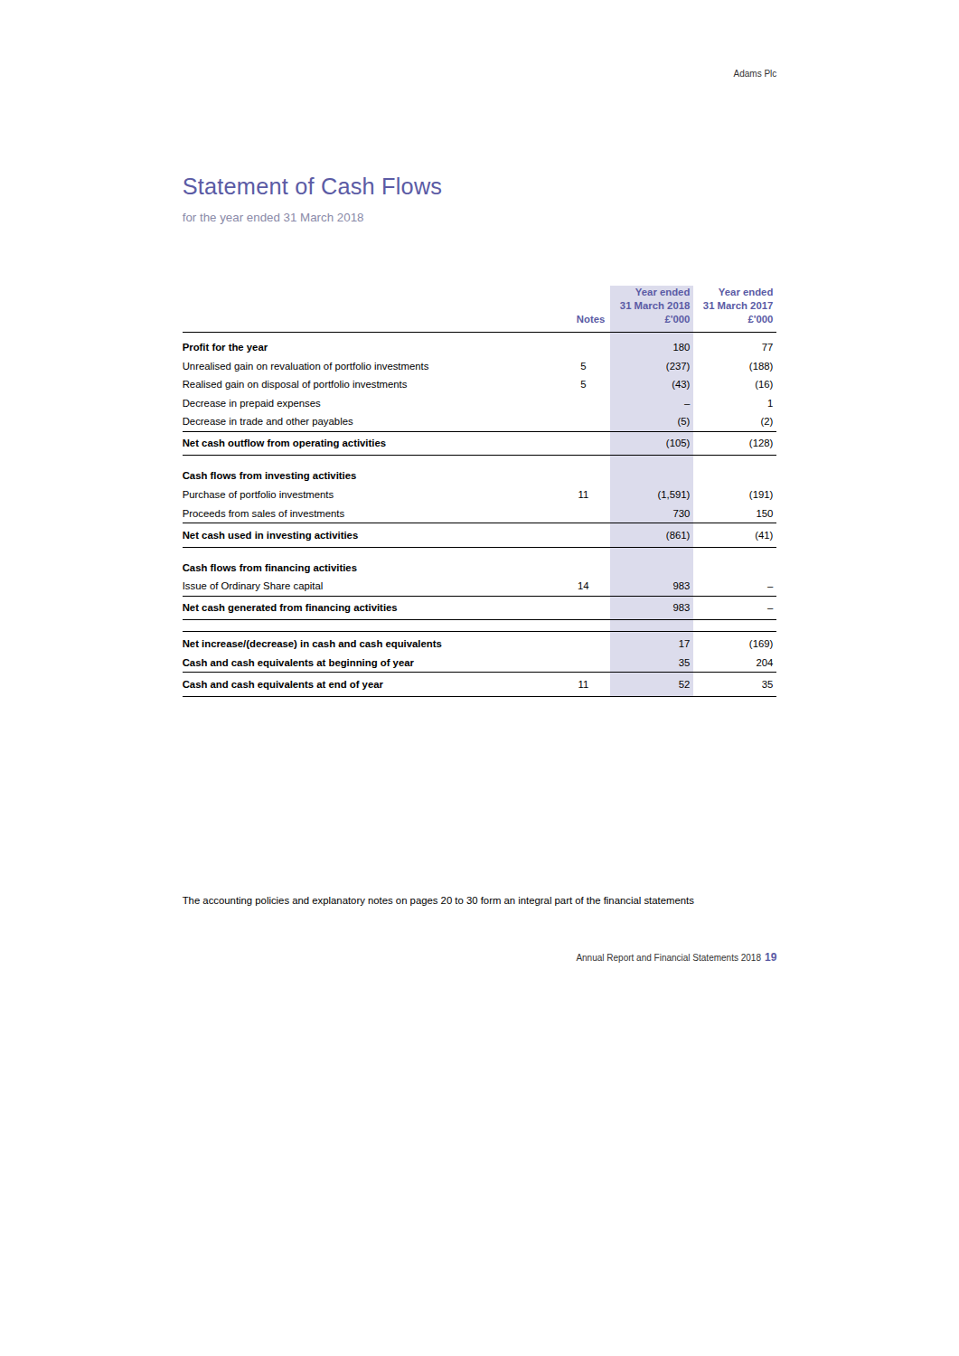Adams Plc
Statement of Cash Flows
for the year ended 31 March 2018
| | Notes | Year ended 31 March 2018 £'000 | Year ended 31 March 2017 £'000 |
| --- | --- | --- | --- |
| Profit for the year | | 180 | 77 |
| Unrealised gain on revaluation of portfolio investments | 5 | (237) | (188) |
| Realised gain on disposal of portfolio investments | 5 | (43) | (16) |
| Decrease in prepaid expenses | | – | 1 |
| Decrease in trade and other payables | | (5) | (2) |
| Net cash outflow from operating activities | | (105) | (128) |
| Cash flows from investing activities | | | |
| Purchase of portfolio investments | 11 | (1,591) | (191) |
| Proceeds from sales of investments | | 730 | 150 |
| Net cash used in investing activities | | (861) | (41) |
| Cash flows from financing activities | | | |
| Issue of Ordinary Share capital | 14 | 983 | – |
| Net cash generated from financing activities | | 983 | – |
| Net increase/(decrease) in cash and cash equivalents | | 17 | (169) |
| Cash and cash equivalents at beginning of year | | 35 | 204 |
| Cash and cash equivalents at end of year | 11 | 52 | 35 |
The accounting policies and explanatory notes on pages 20 to 30 form an integral part of the financial statements
Annual Report and Financial Statements 201819